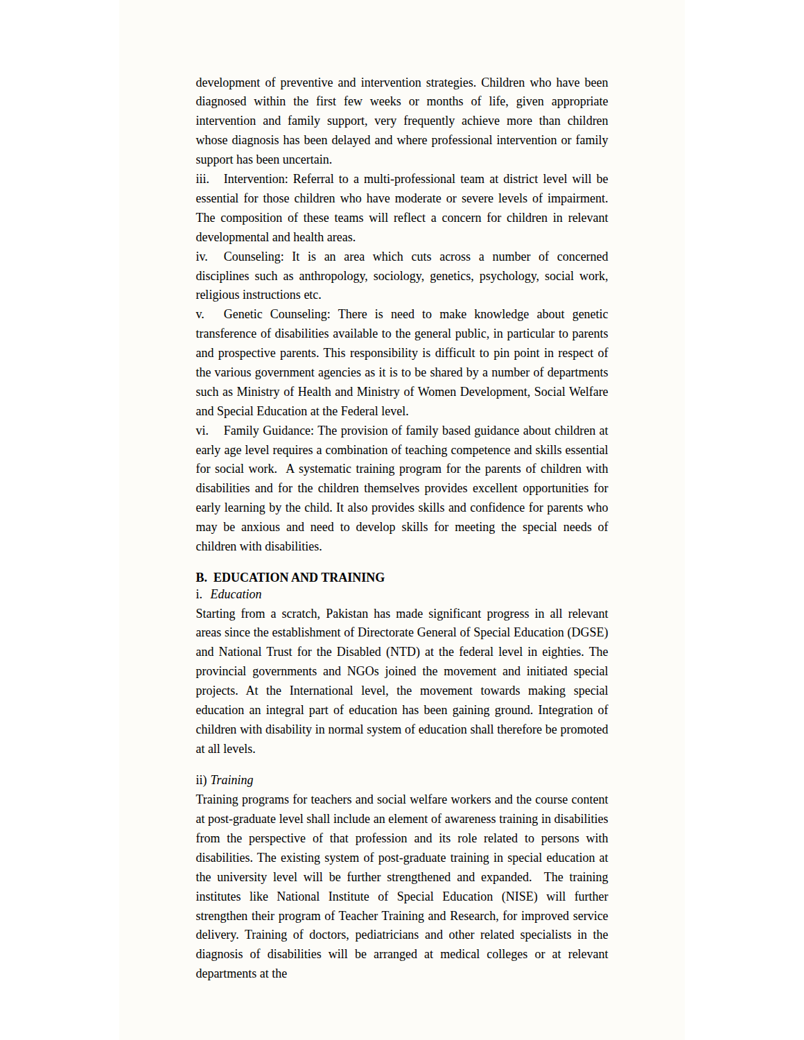development of preventive and intervention strategies. Children who have been diagnosed within the first few weeks or months of life, given appropriate intervention and family support, very frequently achieve more than children whose diagnosis has been delayed and where professional intervention or family support has been uncertain.
iii. Intervention: Referral to a multi-professional team at district level will be essential for those children who have moderate or severe levels of impairment. The composition of these teams will reflect a concern for children in relevant developmental and health areas.
iv. Counseling: It is an area which cuts across a number of concerned disciplines such as anthropology, sociology, genetics, psychology, social work, religious instructions etc.
v. Genetic Counseling: There is need to make knowledge about genetic transference of disabilities available to the general public, in particular to parents and prospective parents. This responsibility is difficult to pin point in respect of the various government agencies as it is to be shared by a number of departments such as Ministry of Health and Ministry of Women Development, Social Welfare and Special Education at the Federal level.
vi. Family Guidance: The provision of family based guidance about children at early age level requires a combination of teaching competence and skills essential for social work. A systematic training program for the parents of children with disabilities and for the children themselves provides excellent opportunities for early learning by the child. It also provides skills and confidence for parents who may be anxious and need to develop skills for meeting the special needs of children with disabilities.
B. EDUCATION AND TRAINING
i. Education
Starting from a scratch, Pakistan has made significant progress in all relevant areas since the establishment of Directorate General of Special Education (DGSE) and National Trust for the Disabled (NTD) at the federal level in eighties. The provincial governments and NGOs joined the movement and initiated special projects. At the International level, the movement towards making special education an integral part of education has been gaining ground. Integration of children with disability in normal system of education shall therefore be promoted at all levels.
ii) Training
Training programs for teachers and social welfare workers and the course content at post-graduate level shall include an element of awareness training in disabilities from the perspective of that profession and its role related to persons with disabilities. The existing system of post-graduate training in special education at the university level will be further strengthened and expanded. The training institutes like National Institute of Special Education (NISE) will further strengthen their program of Teacher Training and Research, for improved service delivery. Training of doctors, pediatricians and other related specialists in the diagnosis of disabilities will be arranged at medical colleges or at relevant departments at the